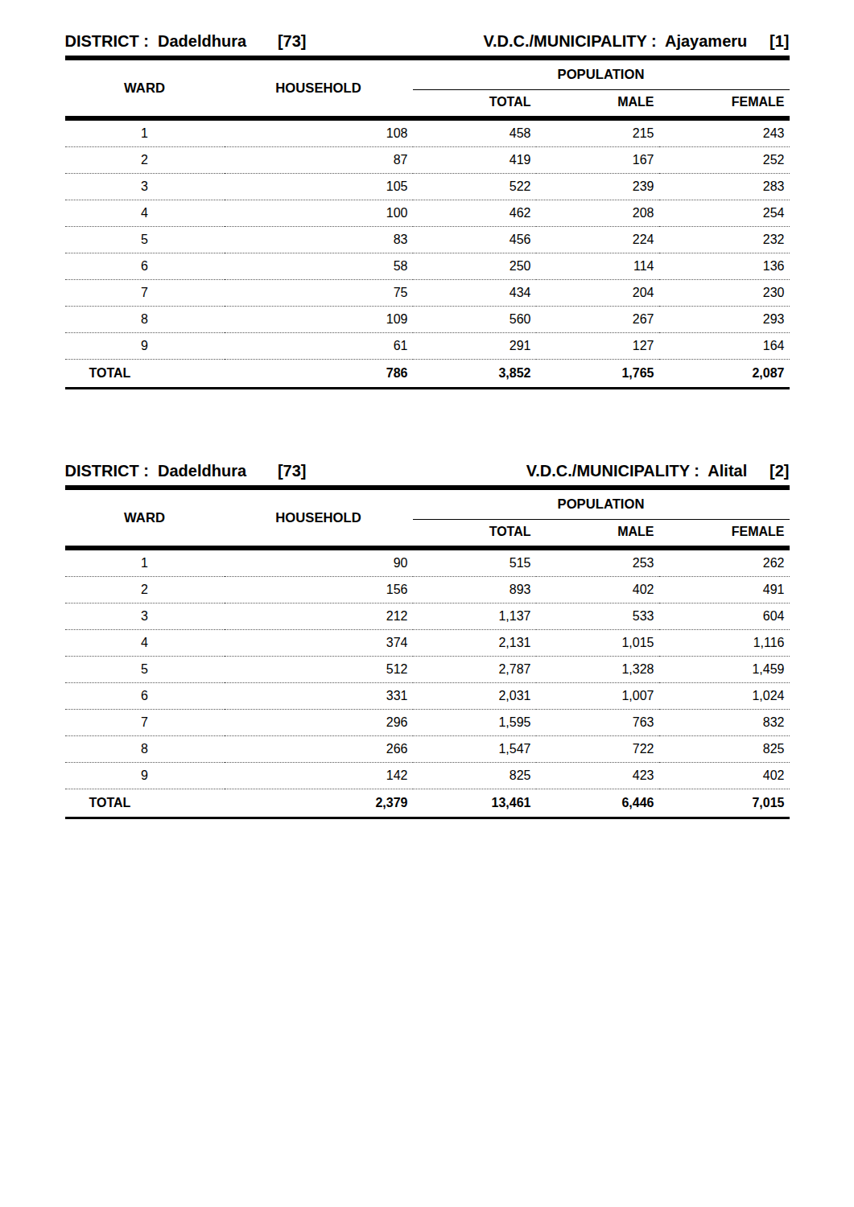| DISTRICT : Dadeldhura [73] | V.D.C./MUNICIPALITY : Ajayameru [1] |
| WARD | HOUSEHOLD | POPULATION |
| TOTAL | MALE | FEMALE |
| 1 | 108 | 458 | 215 | 243 |
| 2 | 87 | 419 | 167 | 252 |
| 3 | 105 | 522 | 239 | 283 |
| 4 | 100 | 462 | 208 | 254 |
| 5 | 83 | 456 | 224 | 232 |
| 6 | 58 | 250 | 114 | 136 |
| 7 | 75 | 434 | 204 | 230 |
| 8 | 109 | 560 | 267 | 293 |
| 9 | 61 | 291 | 127 | 164 |
| TOTAL | 786 | 3,852 | 1,765 | 2,087 |
| DISTRICT : Dadeldhura [73] | V.D.C./MUNICIPALITY : Alital [2] |
| WARD | HOUSEHOLD | POPULATION |
| TOTAL | MALE | FEMALE |
| 1 | 90 | 515 | 253 | 262 |
| 2 | 156 | 893 | 402 | 491 |
| 3 | 212 | 1,137 | 533 | 604 |
| 4 | 374 | 2,131 | 1,015 | 1,116 |
| 5 | 512 | 2,787 | 1,328 | 1,459 |
| 6 | 331 | 2,031 | 1,007 | 1,024 |
| 7 | 296 | 1,595 | 763 | 832 |
| 8 | 266 | 1,547 | 722 | 825 |
| 9 | 142 | 825 | 423 | 402 |
| TOTAL | 2,379 | 13,461 | 6,446 | 7,015 |